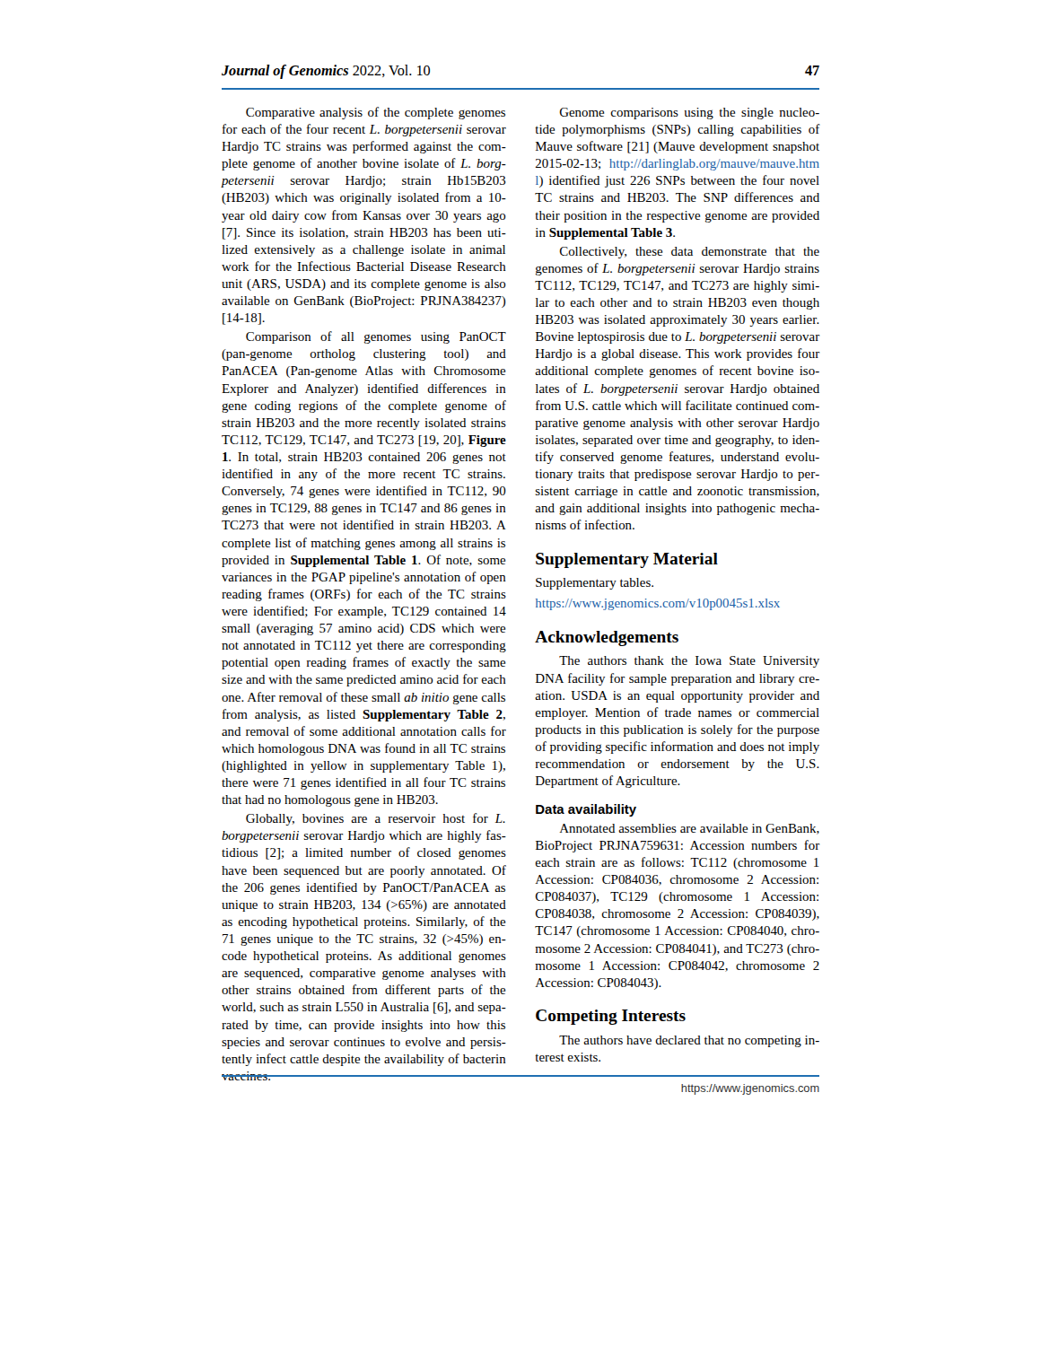Journal of Genomics 2022, Vol. 10
47
Comparative analysis of the complete genomes for each of the four recent L. borgpetersenii serovar Hardjo TC strains was performed against the complete genome of another bovine isolate of L. borgpetersenii serovar Hardjo; strain Hb15B203 (HB203) which was originally isolated from a 10-year old dairy cow from Kansas over 30 years ago [7]. Since its isolation, strain HB203 has been utilized extensively as a challenge isolate in animal work for the Infectious Bacterial Disease Research unit (ARS, USDA) and its complete genome is also available on GenBank (BioProject: PRJNA384237) [14-18].
Comparison of all genomes using PanOCT (pan-genome ortholog clustering tool) and PanACEA (Pan-genome Atlas with Chromosome Explorer and Analyzer) identified differences in gene coding regions of the complete genome of strain HB203 and the more recently isolated strains TC112, TC129, TC147, and TC273 [19, 20], Figure 1. In total, strain HB203 contained 206 genes not identified in any of the more recent TC strains. Conversely, 74 genes were identified in TC112, 90 genes in TC129, 88 genes in TC147 and 86 genes in TC273 that were not identified in strain HB203. A complete list of matching genes among all strains is provided in Supplemental Table 1. Of note, some variances in the PGAP pipeline's annotation of open reading frames (ORFs) for each of the TC strains were identified; For example, TC129 contained 14 small (averaging 57 amino acid) CDS which were not annotated in TC112 yet there are corresponding potential open reading frames of exactly the same size and with the same predicted amino acid for each one. After removal of these small ab initio gene calls from analysis, as listed Supplementary Table 2, and removal of some additional annotation calls for which homologous DNA was found in all TC strains (highlighted in yellow in supplementary Table 1), there were 71 genes identified in all four TC strains that had no homologous gene in HB203.
Globally, bovines are a reservoir host for L. borgpetersenii serovar Hardjo which are highly fastidious [2]; a limited number of closed genomes have been sequenced but are poorly annotated. Of the 206 genes identified by PanOCT/PanACEA as unique to strain HB203, 134 (>65%) are annotated as encoding hypothetical proteins. Similarly, of the 71 genes unique to the TC strains, 32 (>45%) encode hypothetical proteins. As additional genomes are sequenced, comparative genome analyses with other strains obtained from different parts of the world, such as strain L550 in Australia [6], and separated by time, can provide insights into how this species and serovar continues to evolve and persistently infect cattle despite the availability of bacterin vaccines.
Genome comparisons using the single nucleotide polymorphisms (SNPs) calling capabilities of Mauve software [21] (Mauve development snapshot 2015-02-13; http://darlinglab.org/mauve/mauve.html) identified just 226 SNPs between the four novel TC strains and HB203. The SNP differences and their position in the respective genome are provided in Supplemental Table 3.
Collectively, these data demonstrate that the genomes of L. borgpetersenii serovar Hardjo strains TC112, TC129, TC147, and TC273 are highly similar to each other and to strain HB203 even though HB203 was isolated approximately 30 years earlier. Bovine leptospirosis due to L. borgpetersenii serovar Hardjo is a global disease. This work provides four additional complete genomes of recent bovine isolates of L. borgpetersenii serovar Hardjo obtained from U.S. cattle which will facilitate continued comparative genome analysis with other serovar Hardjo isolates, separated over time and geography, to identify conserved genome features, understand evolutionary traits that predispose serovar Hardjo to persistent carriage in cattle and zoonotic transmission, and gain additional insights into pathogenic mechanisms of infection.
Supplementary Material
Supplementary tables.
https://www.jgenomics.com/v10p0045s1.xlsx
Acknowledgements
The authors thank the Iowa State University DNA facility for sample preparation and library creation. USDA is an equal opportunity provider and employer. Mention of trade names or commercial products in this publication is solely for the purpose of providing specific information and does not imply recommendation or endorsement by the U.S. Department of Agriculture.
Data availability
Annotated assemblies are available in GenBank, BioProject PRJNA759631: Accession numbers for each strain are as follows: TC112 (chromosome 1 Accession: CP084036, chromosome 2 Accession: CP084037), TC129 (chromosome 1 Accession: CP084038, chromosome 2 Accession: CP084039), TC147 (chromosome 1 Accession: CP084040, chromosome 2 Accession: CP084041), and TC273 (chromosome 1 Accession: CP084042, chromosome 2 Accession: CP084043).
Competing Interests
The authors have declared that no competing interest exists.
https://www.jgenomics.com